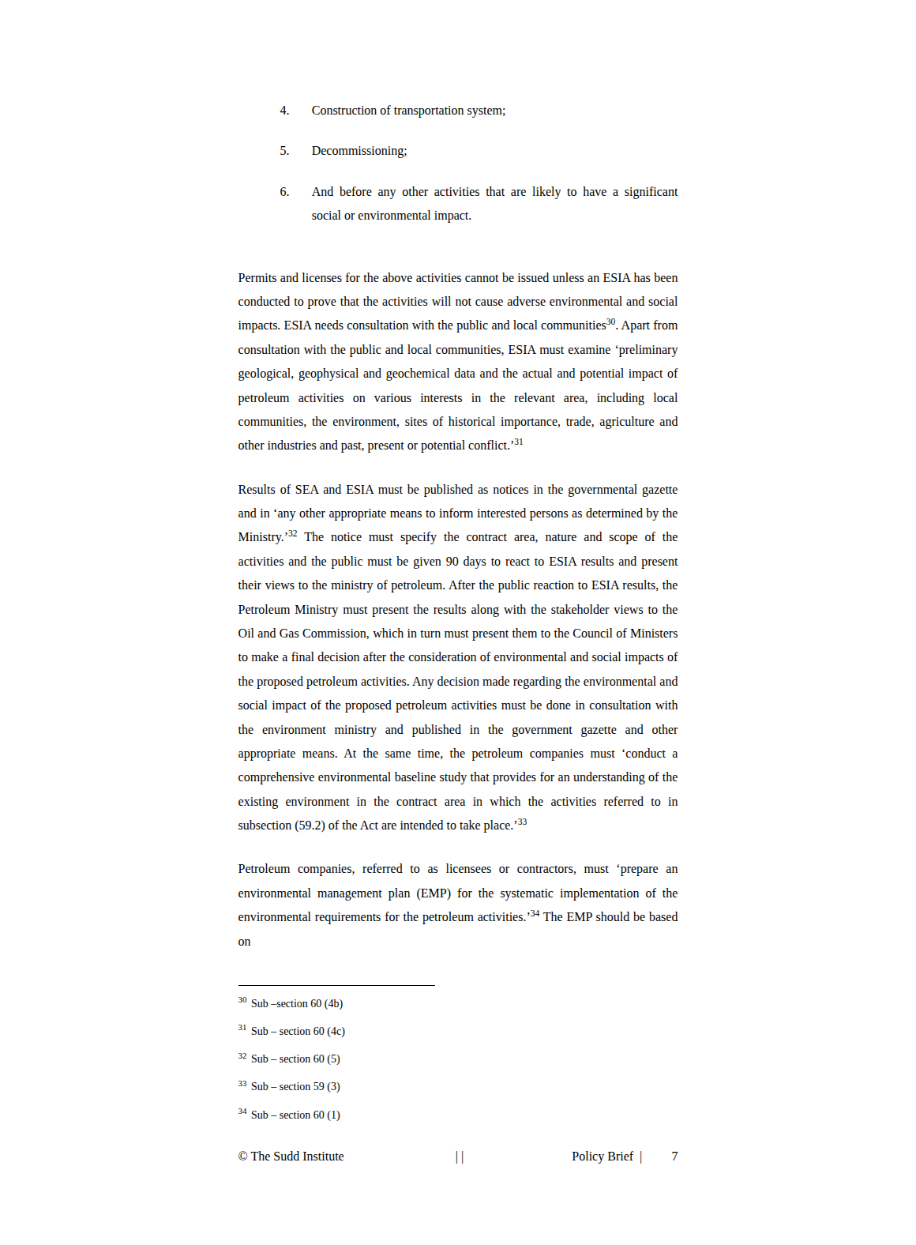Construction of transportation system;
Decommissioning;
And before any other activities that are likely to have a significant social or environmental impact.
Permits and licenses for the above activities cannot be issued unless an ESIA has been conducted to prove that the activities will not cause adverse environmental and social impacts. ESIA needs consultation with the public and local communities30. Apart from consultation with the public and local communities, ESIA must examine ‘preliminary geological, geophysical and geochemical data and the actual and potential impact of petroleum activities on various interests in the relevant area, including local communities, the environment, sites of historical importance, trade, agriculture and other industries and past, present or potential conflict.’31
Results of SEA and ESIA must be published as notices in the governmental gazette and in ‘any other appropriate means to inform interested persons as determined by the Ministry.’32 The notice must specify the contract area, nature and scope of the activities and the public must be given 90 days to react to ESIA results and present their views to the ministry of petroleum. After the public reaction to ESIA results, the Petroleum Ministry must present the results along with the stakeholder views to the Oil and Gas Commission, which in turn must present them to the Council of Ministers to make a final decision after the consideration of environmental and social impacts of the proposed petroleum activities. Any decision made regarding the environmental and social impact of the proposed petroleum activities must be done in consultation with the environment ministry and published in the government gazette and other appropriate means. At the same time, the petroleum companies must ‘conduct a comprehensive environmental baseline study that provides for an understanding of the existing environment in the contract area in which the activities referred to in subsection (59.2) of the Act are intended to take place.’33
Petroleum companies, referred to as licensees or contractors, must ‘prepare an environmental management plan (EMP) for the systematic implementation of the environmental requirements for the petroleum activities.’34 The EMP should be based on
30 Sub –section 60 (4b)
31 Sub – section 60 (4c)
32 Sub – section 60 (5)
33 Sub – section 59 (3)
34 Sub – section 60 (1)
© The Sudd Institute | | Policy Brief | 7